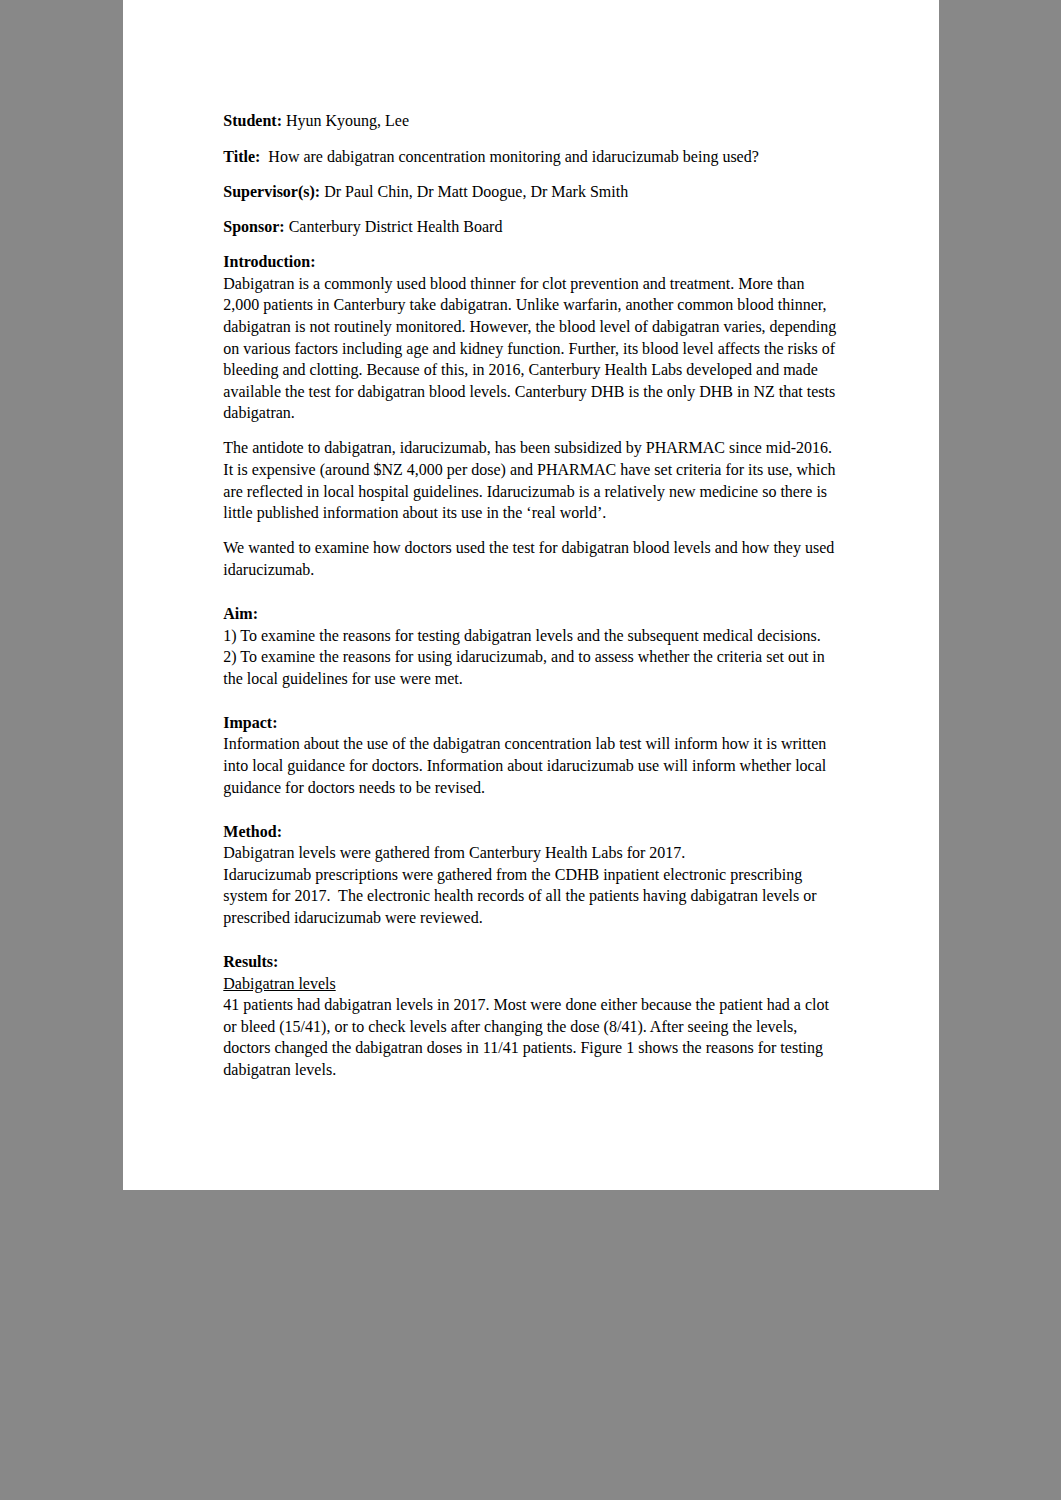Student: Hyun Kyoung, Lee
Title: How are dabigatran concentration monitoring and idarucizumab being used?
Supervisor(s): Dr Paul Chin, Dr Matt Doogue, Dr Mark Smith
Sponsor: Canterbury District Health Board
Introduction:
Dabigatran is a commonly used blood thinner for clot prevention and treatment. More than 2,000 patients in Canterbury take dabigatran. Unlike warfarin, another common blood thinner, dabigatran is not routinely monitored. However, the blood level of dabigatran varies, depending on various factors including age and kidney function. Further, its blood level affects the risks of bleeding and clotting. Because of this, in 2016, Canterbury Health Labs developed and made available the test for dabigatran blood levels. Canterbury DHB is the only DHB in NZ that tests dabigatran.
The antidote to dabigatran, idarucizumab, has been subsidized by PHARMAC since mid-2016. It is expensive (around $NZ 4,000 per dose) and PHARMAC have set criteria for its use, which are reflected in local hospital guidelines. Idarucizumab is a relatively new medicine so there is little published information about its use in the ‘real world’.
We wanted to examine how doctors used the test for dabigatran blood levels and how they used idarucizumab.
Aim:
1) To examine the reasons for testing dabigatran levels and the subsequent medical decisions.
2) To examine the reasons for using idarucizumab, and to assess whether the criteria set out in the local guidelines for use were met.
Impact:
Information about the use of the dabigatran concentration lab test will inform how it is written into local guidance for doctors. Information about idarucizumab use will inform whether local guidance for doctors needs to be revised.
Method:
Dabigatran levels were gathered from Canterbury Health Labs for 2017.
Idarucizumab prescriptions were gathered from the CDHB inpatient electronic prescribing system for 2017. The electronic health records of all the patients having dabigatran levels or prescribed idarucizumab were reviewed.
Results:
Dabigatran levels
41 patients had dabigatran levels in 2017. Most were done either because the patient had a clot or bleed (15/41), or to check levels after changing the dose (8/41). After seeing the levels, doctors changed the dabigatran doses in 11/41 patients. Figure 1 shows the reasons for testing dabigatran levels.